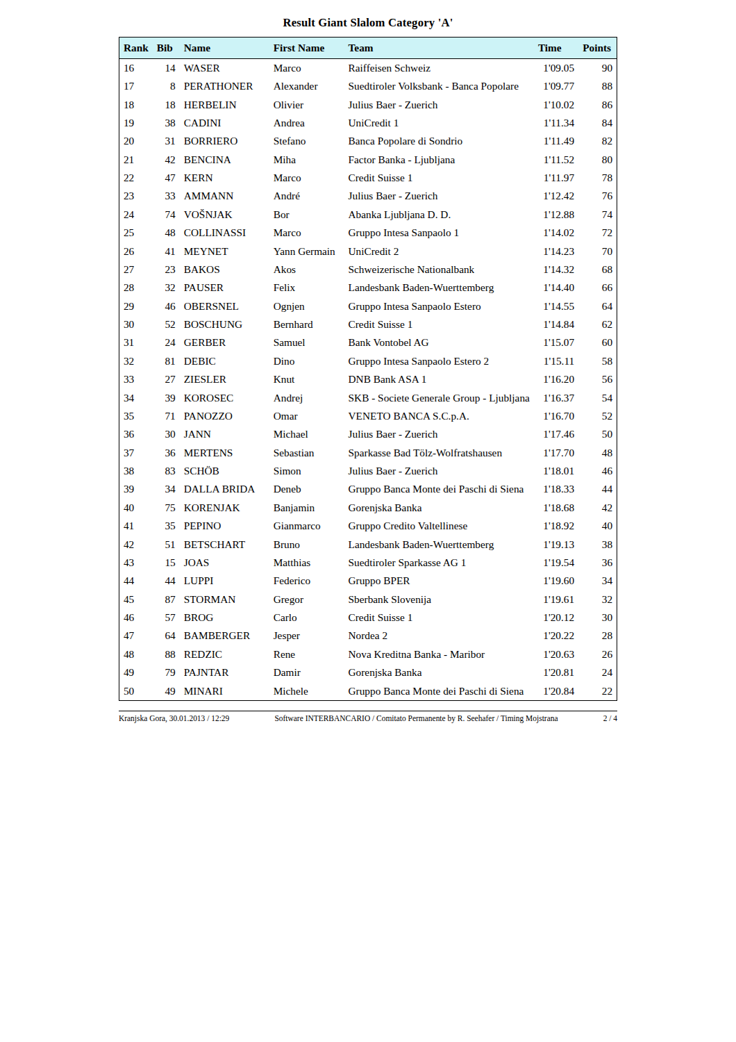Result Giant Slalom Category 'A'
| Rank | Bib | Name | First Name | Team | Time | Points |
| --- | --- | --- | --- | --- | --- | --- |
| 16 | 14 | WASER | Marco | Raiffeisen Schweiz | 1'09.05 | 90 |
| 17 | 8 | PERATHONER | Alexander | Suedtiroler Volksbank - Banca Popolare | 1'09.77 | 88 |
| 18 | 18 | HERBELIN | Olivier | Julius Baer - Zuerich | 1'10.02 | 86 |
| 19 | 38 | CADINI | Andrea | UniCredit 1 | 1'11.34 | 84 |
| 20 | 31 | BORRIERO | Stefano | Banca Popolare di Sondrio | 1'11.49 | 82 |
| 21 | 42 | BENCINA | Miha | Factor Banka - Ljubljana | 1'11.52 | 80 |
| 22 | 47 | KERN | Marco | Credit Suisse 1 | 1'11.97 | 78 |
| 23 | 33 | AMMANN | André | Julius Baer - Zuerich | 1'12.42 | 76 |
| 24 | 74 | VOŠNJAK | Bor | Abanka Ljubljana D. D. | 1'12.88 | 74 |
| 25 | 48 | COLLINASSI | Marco | Gruppo Intesa Sanpaolo 1 | 1'14.02 | 72 |
| 26 | 41 | MEYNET | Yann Germain | UniCredit 2 | 1'14.23 | 70 |
| 27 | 23 | BAKOS | Akos | Schweizerische Nationalbank | 1'14.32 | 68 |
| 28 | 32 | PAUSER | Felix | Landesbank Baden-Wuerttemberg | 1'14.40 | 66 |
| 29 | 46 | OBERSNEL | Ognjen | Gruppo Intesa Sanpaolo Estero | 1'14.55 | 64 |
| 30 | 52 | BOSCHUNG | Bernhard | Credit Suisse 1 | 1'14.84 | 62 |
| 31 | 24 | GERBER | Samuel | Bank Vontobel AG | 1'15.07 | 60 |
| 32 | 81 | DEBIC | Dino | Gruppo Intesa Sanpaolo Estero 2 | 1'15.11 | 58 |
| 33 | 27 | ZIESLER | Knut | DNB Bank ASA 1 | 1'16.20 | 56 |
| 34 | 39 | KOROSEC | Andrej | SKB - Societe Generale Group - Ljubljana | 1'16.37 | 54 |
| 35 | 71 | PANOZZO | Omar | VENETO BANCA S.C.p.A. | 1'16.70 | 52 |
| 36 | 30 | JANN | Michael | Julius Baer - Zuerich | 1'17.46 | 50 |
| 37 | 36 | MERTENS | Sebastian | Sparkasse Bad Tölz-Wolfratshausen | 1'17.70 | 48 |
| 38 | 83 | SCHÖB | Simon | Julius Baer - Zuerich | 1'18.01 | 46 |
| 39 | 34 | DALLA BRIDA | Deneb | Gruppo Banca Monte dei Paschi di Siena | 1'18.33 | 44 |
| 40 | 75 | KORENJAK | Banjamin | Gorenjska Banka | 1'18.68 | 42 |
| 41 | 35 | PEPINO | Gianmarco | Gruppo Credito Valtellinese | 1'18.92 | 40 |
| 42 | 51 | BETSCHART | Bruno | Landesbank Baden-Wuerttemberg | 1'19.13 | 38 |
| 43 | 15 | JOAS | Matthias | Suedtiroler Sparkasse AG 1 | 1'19.54 | 36 |
| 44 | 44 | LUPPI | Federico | Gruppo BPER | 1'19.60 | 34 |
| 45 | 87 | STORMAN | Gregor | Sberbank Slovenija | 1'19.61 | 32 |
| 46 | 57 | BROG | Carlo | Credit Suisse 1 | 1'20.12 | 30 |
| 47 | 64 | BAMBERGER | Jesper | Nordea 2 | 1'20.22 | 28 |
| 48 | 88 | REDZIC | Rene | Nova Kreditna Banka - Maribor | 1'20.63 | 26 |
| 49 | 79 | PAJNTAR | Damir | Gorenjska Banka | 1'20.81 | 24 |
| 50 | 49 | MINARI | Michele | Gruppo Banca Monte dei Paschi di Siena | 1'20.84 | 22 |
Kranjska Gora, 30.01.2013 / 12:29
Software INTERBANCARIO / Comitato Permanente by R. Seehafer / Timing Mojstrana
2 / 4